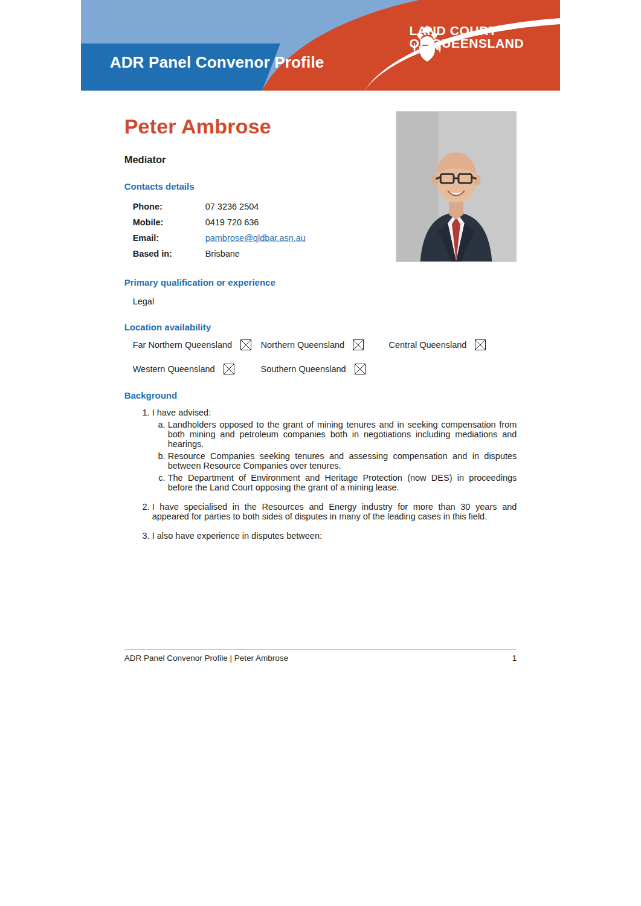ADR Panel Convenor Profile
Land Court
of Queensland
Peter Ambrose
Mediator
Contacts details
| Phone: | 07 3236 2504 |
| Mobile: | 0419 720 636 |
| Email: | pambrose@qldbar.asn.au |
| Based in: | Brisbane |
Primary qualification or experience
Legal
Location availability
Far Northern Queensland
Northern Queensland
Central Queensland
Western Queensland
Southern Queensland
Background
I have advised:
Landholders opposed to the grant of mining tenures and in seeking compensation from both mining and petroleum companies both in negotiations including mediations and hearings.
Resource Companies seeking tenures and assessing compensation and in disputes between Resource Companies over tenures.
The Department of Environment and Heritage Protection (now DES) in proceedings before the Land Court opposing the grant of a mining lease.
I have specialised in the Resources and Energy industry for more than 30 years and appeared for parties to both sides of disputes in many of the leading cases in this field.
I also have experience in disputes between:
ADR Panel Convenor Profile | Peter Ambrose 1